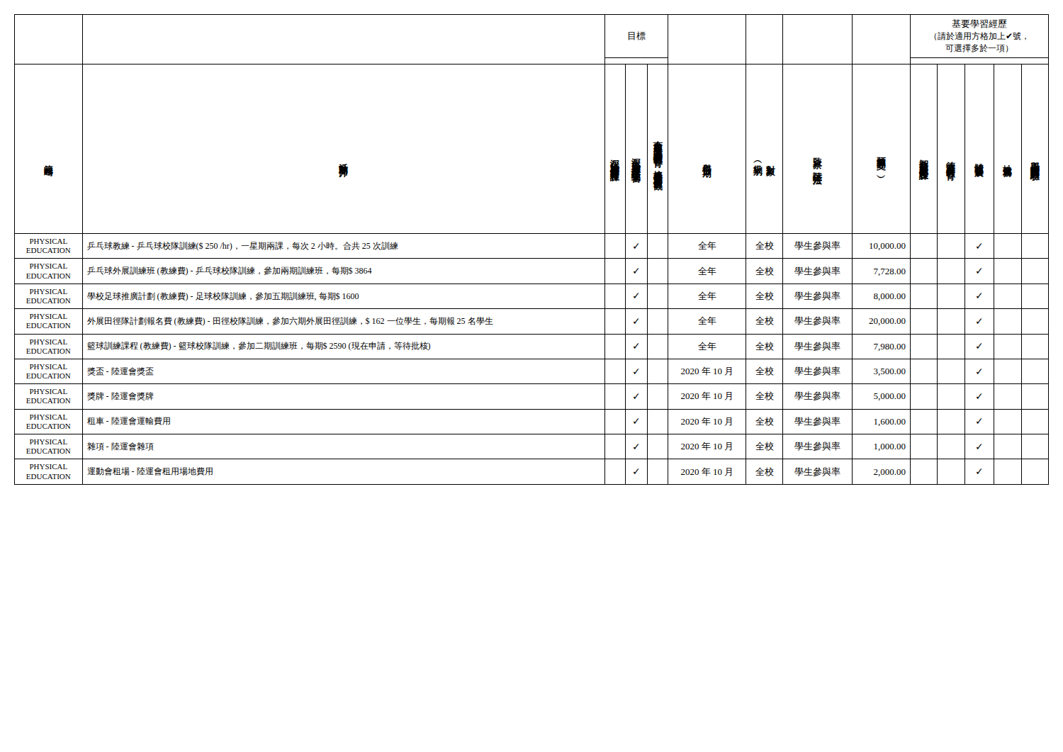| | | 目標 | | | | | 基要學習經歷 （請於適用方格加上✔號， 可選擇多於一項） |
| --- | --- | --- | --- | --- | --- | --- | --- |
| 範疇 | 活動簡介 | 深化校本資優培育課程 | 深化自主學習及評估式學習 | 全面推展天主教五核價值教育，培養學生正面價值觀。 | 舉行日期 | 對象 （級別） | 監察／評估方法 | 預算開支（$） | 智能發展（配合課程） | 德育及公民教育 | 體藝發展 | 社會服務 | 與工作有關的經驗 |
| PHYSICAL EDUCATION | 乒乓球教練 - 乒乓球校隊訓練($ 250 /hr)，一星期兩課，每次 2 小時。合共 25 次訓練 | | ✓ | | 全年 | 全校 | 學生參與率 | 10,000.00 | | | ✓ | | |
| PHYSICAL EDUCATION | 乒乓球外展訓練班 (教練費) - 乒乓球校隊訓練，參加兩期訓練班，每期$ 3864 | | ✓ | | 全年 | 全校 | 學生參與率 | 7,728.00 | | | ✓ | | |
| PHYSICAL EDUCATION | 學校足球推廣計劃 (教練費) - 足球校隊訓練，參加五期訓練班, 每期$ 1600 | | ✓ | | 全年 | 全校 | 學生參與率 | 8,000.00 | | | ✓ | | |
| PHYSICAL EDUCATION | 外展田徑隊計劃報名費 (教練費) - 田徑校隊訓練，參加六期外展田徑訓練，$ 162 一位學生，每期報 25 名學生 | | ✓ | | 全年 | 全校 | 學生參與率 | 20,000.00 | | | ✓ | | |
| PHYSICAL EDUCATION | 籃球訓練課程 (教練費) - 籃球校隊訓練，參加二期訓練班，每期$ 2590 (現在申請，等待批核) | | ✓ | | 全年 | 全校 | 學生參與率 | 7,980.00 | | | ✓ | | |
| PHYSICAL EDUCATION | 獎盃 - 陸運會獎盃 | | ✓ | | 2020 年 10 月 | 全校 | 學生參與率 | 3,500.00 | | | ✓ | | |
| PHYSICAL EDUCATION | 獎牌 - 陸運會獎牌 | | ✓ | | 2020 年 10 月 | 全校 | 學生參與率 | 5,000.00 | | | ✓ | | |
| PHYSICAL EDUCATION | 租車 - 陸運會運輸費用 | | ✓ | | 2020 年 10 月 | 全校 | 學生參與率 | 1,600.00 | | | ✓ | | |
| PHYSICAL EDUCATION | 雜項 - 陸運會雜項 | | ✓ | | 2020 年 10 月 | 全校 | 學生參與率 | 1,000.00 | | | ✓ | | |
| PHYSICAL EDUCATION | 運動會租場 - 陸運會租用場地費用 | | ✓ | | 2020 年 10 月 | 全校 | 學生參與率 | 2,000.00 | | | ✓ | | |